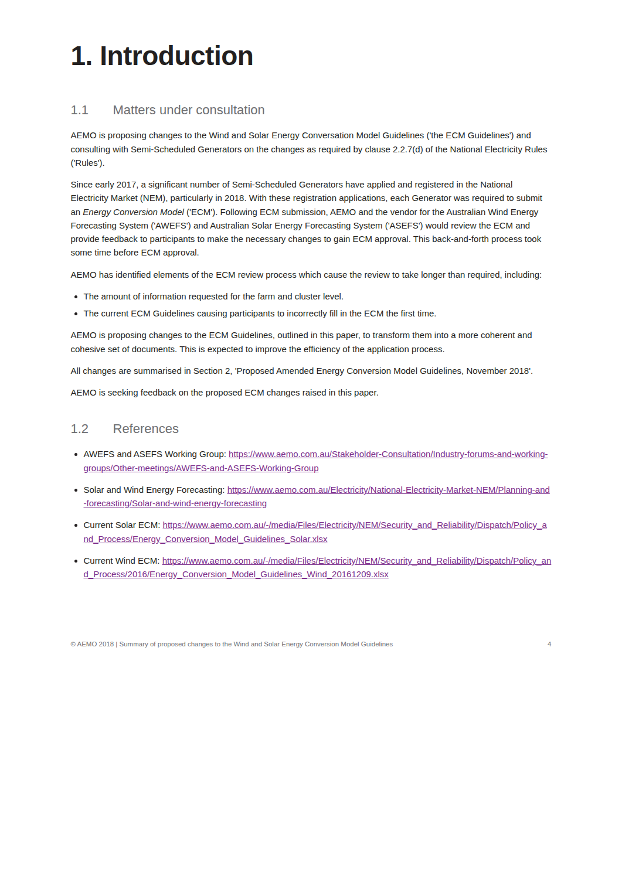1. Introduction
1.1 Matters under consultation
AEMO is proposing changes to the Wind and Solar Energy Conversation Model Guidelines ('the ECM Guidelines') and consulting with Semi-Scheduled Generators on the changes as required by clause 2.2.7(d) of the National Electricity Rules ('Rules').
Since early 2017, a significant number of Semi-Scheduled Generators have applied and registered in the National Electricity Market (NEM), particularly in 2018. With these registration applications, each Generator was required to submit an Energy Conversion Model ('ECM'). Following ECM submission, AEMO and the vendor for the Australian Wind Energy Forecasting System ('AWEFS') and Australian Solar Energy Forecasting System ('ASEFS') would review the ECM and provide feedback to participants to make the necessary changes to gain ECM approval. This back-and-forth process took some time before ECM approval.
AEMO has identified elements of the ECM review process which cause the review to take longer than required, including:
The amount of information requested for the farm and cluster level.
The current ECM Guidelines causing participants to incorrectly fill in the ECM the first time.
AEMO is proposing changes to the ECM Guidelines, outlined in this paper, to transform them into a more coherent and cohesive set of documents. This is expected to improve the efficiency of the application process.
All changes are summarised in Section 2, 'Proposed Amended Energy Conversion Model Guidelines, November 2018'.
AEMO is seeking feedback on the proposed ECM changes raised in this paper.
1.2 References
AWEFS and ASEFS Working Group: https://www.aemo.com.au/Stakeholder-Consultation/Industry-forums-and-working-groups/Other-meetings/AWEFS-and-ASEFS-Working-Group
Solar and Wind Energy Forecasting: https://www.aemo.com.au/Electricity/National-Electricity-Market-NEM/Planning-and-forecasting/Solar-and-wind-energy-forecasting
Current Solar ECM: https://www.aemo.com.au/-/media/Files/Electricity/NEM/Security_and_Reliability/Dispatch/Policy_and_Process/Energy_Conversion_Model_Guidelines_Solar.xlsx
Current Wind ECM: https://www.aemo.com.au/-/media/Files/Electricity/NEM/Security_and_Reliability/Dispatch/Policy_and_Process/2016/Energy_Conversion_Model_Guidelines_Wind_20161209.xlsx
© AEMO 2018 | Summary of proposed changes to the Wind and Solar Energy Conversion Model Guidelines 4